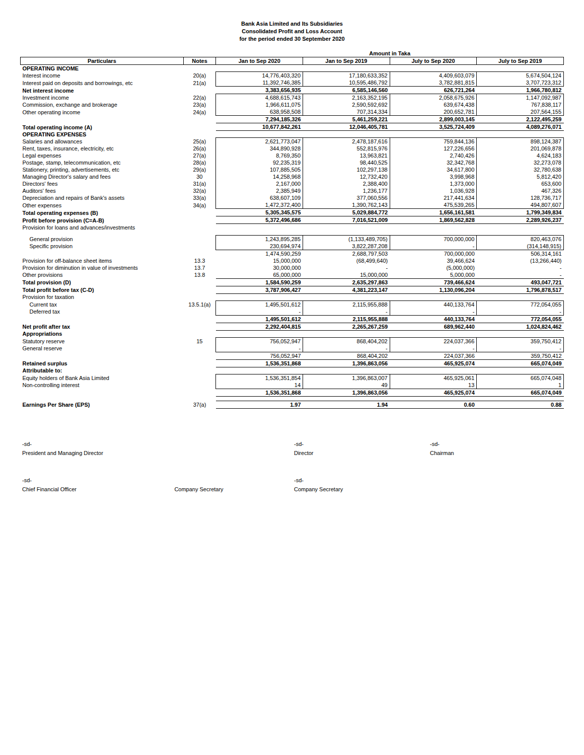Bank Asia Limited and Its Subsidiaries
Consolidated Profit and Loss Account
for the period ended 30 September 2020
| | | Amount in Taka |
| Particulars | Notes | Jan to Sep 2020 | Jan to Sep 2019 | July to Sep 2020 | July to Sep 2019 |
| OPERATING INCOME | | | | | |
| Interest income | 20(a) | 14,776,403,320 | 17,180,633,352 | 4,409,603,079 | 5,674,504,124 |
| Interest paid on deposits and borrowings, etc | 21(a) | 11,392,746,385 | 10,595,486,792 | 3,782,881,815 | 3,707,723,312 |
| Net interest income | | 3,383,656,935 | 6,585,146,560 | 626,721,264 | 1,966,780,812 |
| Investment income | 22(a) | 4,688,615,743 | 2,163,352,195 | 2,058,675,926 | 1,147,092,987 |
| Commission, exchange and brokerage | 23(a) | 1,966,611,075 | 2,590,592,692 | 639,674,438 | 767,838,117 |
| Other operating income | 24(a) | 638,958,508 | 707,314,334 | 200,652,781 | 207,564,155 |
| | | 7,294,185,326 | 5,461,259,221 | 2,899,003,145 | 2,122,495,259 |
| Total operating income (A) | | 10,677,842,261 | 12,046,405,781 | 3,525,724,409 | 4,089,276,071 |
| OPERATING EXPENSES | | | | | |
| Salaries and allowances | 25(a) | 2,621,773,047 | 2,478,187,616 | 759,844,136 | 898,124,387 |
| Rent, taxes, insurance, electricity, etc | 26(a) | 344,890,928 | 552,815,976 | 127,226,656 | 201,069,878 |
| Legal expenses | 27(a) | 8,769,350 | 13,963,821 | 2,740,426 | 4,624,183 |
| Postage, stamp, telecommunication, etc | 28(a) | 92,235,319 | 98,440,525 | 32,342,768 | 32,273,078 |
| Stationery, printing, advertisements, etc | 29(a) | 107,885,505 | 102,297,138 | 34,617,800 | 32,780,638 |
| Managing Director's salary and fees | 30 | 14,258,968 | 12,732,420 | 3,998,968 | 5,812,420 |
| Directors' fees | 31(a) | 2,167,000 | 2,388,400 | 1,373,000 | 653,600 |
| Auditors' fees | 32(a) | 2,385,949 | 1,236,177 | 1,036,928 | 467,326 |
| Depreciation and repairs of Bank's assets | 33(a) | 638,607,109 | 377,060,556 | 217,441,634 | 128,736,717 |
| Other expenses | 34(a) | 1,472,372,400 | 1,390,762,143 | 475,539,265 | 494,807,607 |
| Total operating expenses (B) | | 5,305,345,575 | 5,029,884,772 | 1,656,161,581 | 1,799,349,834 |
| Profit before provision (C=A-B) | | 5,372,496,686 | 7,016,521,009 | 1,869,562,828 | 2,289,926,237 |
| Provision for loans and advances/investments | | | | | |
| General provision | | 1,243,895,285 | (1,133,489,705) | 700,000,000 | 820,463,076 |
| Specific provision | | 230,694,974 | 3,822,287,208 | - | (314,148,915) |
| | | 1,474,590,259 | 2,688,797,503 | 700,000,000 | 506,314,161 |
| Provision for off-balance sheet items | 13.3 | 15,000,000 | (68,499,640) | 39,466,624 | (13,266,440) |
| Provision for diminution in value of investments | 13.7 | 30,000,000 | - | (5,000,000) | - |
| Other provisions | 13.8 | 65,000,000 | 15,000,000 | 5,000,000 | - |
| Total provision (D) | | 1,584,590,259 | 2,635,297,863 | 739,466,624 | 493,047,721 |
| Total profit before tax (C-D) | | 3,787,906,427 | 4,381,223,147 | 1,130,096,204 | 1,796,878,517 |
| Provision for taxation | | | | | |
| Current tax | 13.5.1(a) | 1,495,501,612 | 2,115,955,888 | 440,133,764 | 772,054,055 |
| Deferred tax | | - | - | - | - |
| | | 1,495,501,612 | 2,115,955,888 | 440,133,764 | 772,054,055 |
| Net profit after tax | | 2,292,404,815 | 2,265,267,259 | 689,962,440 | 1,024,824,462 |
| Appropriations | | | | | |
| Statutory reserve | 15 | 756,052,947 | 868,404,202 | 224,037,366 | 359,750,412 |
| General reserve | | - | - | - | - |
| | | 756,052,947 | 868,404,202 | 224,037,366 | 359,750,412 |
| Retained surplus | | 1,536,351,868 | 1,396,863,056 | 465,925,074 | 665,074,049 |
| Attributable to: | | | | | |
| Equity holders of Bank Asia Limited | | 1,536,351,854 | 1,396,863,007 | 465,925,061 | 665,074,048 |
| Non-controlling interest | | 14 | 49 | 13 | 1 |
| | | 1,536,351,868 | 1,396,863,056 | 465,925,074 | 665,074,049 |
| Earnings Per Share (EPS) | 37(a) | 1.97 | 1.94 | 0.60 | 0.88 |
| -sd- | | -sd- | -sd- |
| President and Managing Director | | Director | Chairman |
| -sd- | | -sd- | |
| Chief Financial Officer | Company Secretary | Company Secretary | |